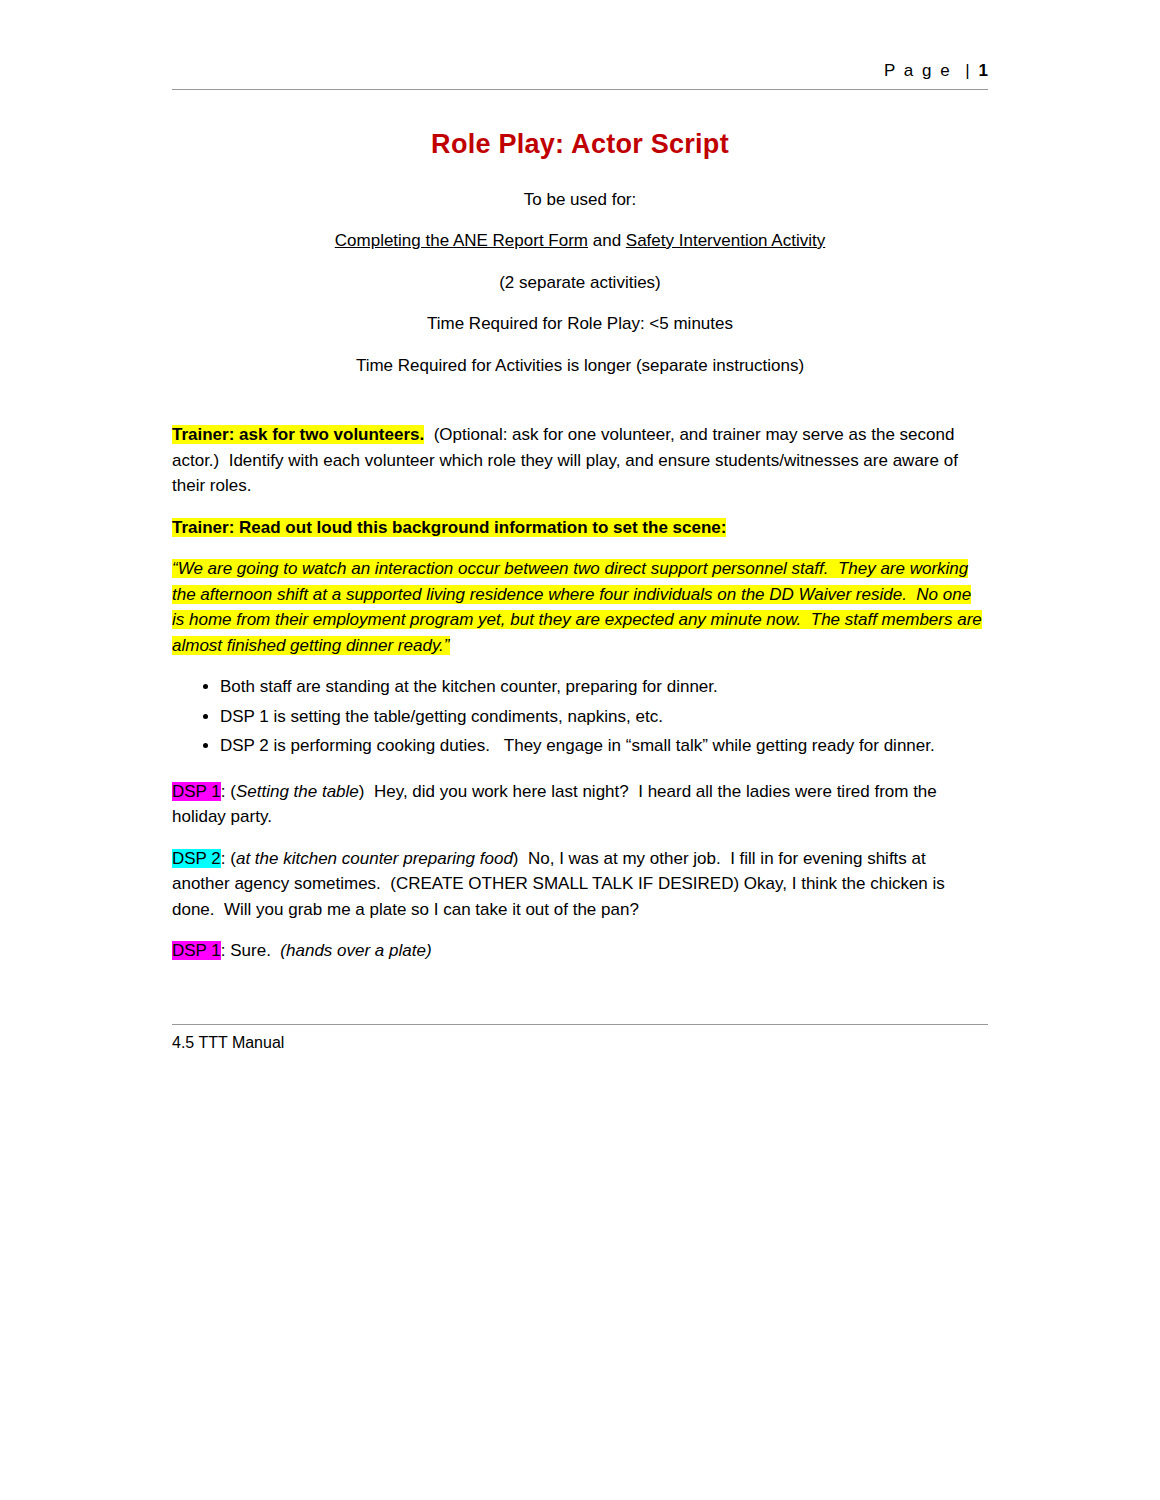P a g e | 1
Role Play: Actor Script
To be used for:
Completing the ANE Report Form and Safety Intervention Activity
(2 separate activities)
Time Required for Role Play: <5 minutes
Time Required for Activities is longer (separate instructions)
Trainer: ask for two volunteers. (Optional: ask for one volunteer, and trainer may serve as the second actor.) Identify with each volunteer which role they will play, and ensure students/witnesses are aware of their roles.
Trainer: Read out loud this background information to set the scene:
“We are going to watch an interaction occur between two direct support personnel staff. They are working the afternoon shift at a supported living residence where four individuals on the DD Waiver reside. No one is home from their employment program yet, but they are expected any minute now. The staff members are almost finished getting dinner ready.”
Both staff are standing at the kitchen counter, preparing for dinner.
DSP 1 is setting the table/getting condiments, napkins, etc.
DSP 2 is performing cooking duties. They engage in “small talk” while getting ready for dinner.
DSP 1: (Setting the table) Hey, did you work here last night? I heard all the ladies were tired from the holiday party.
DSP 2: (at the kitchen counter preparing food) No, I was at my other job. I fill in for evening shifts at another agency sometimes. (CREATE OTHER SMALL TALK IF DESIRED) Okay, I think the chicken is done. Will you grab me a plate so I can take it out of the pan?
DSP 1: Sure. (hands over a plate)
4.5 TTT Manual